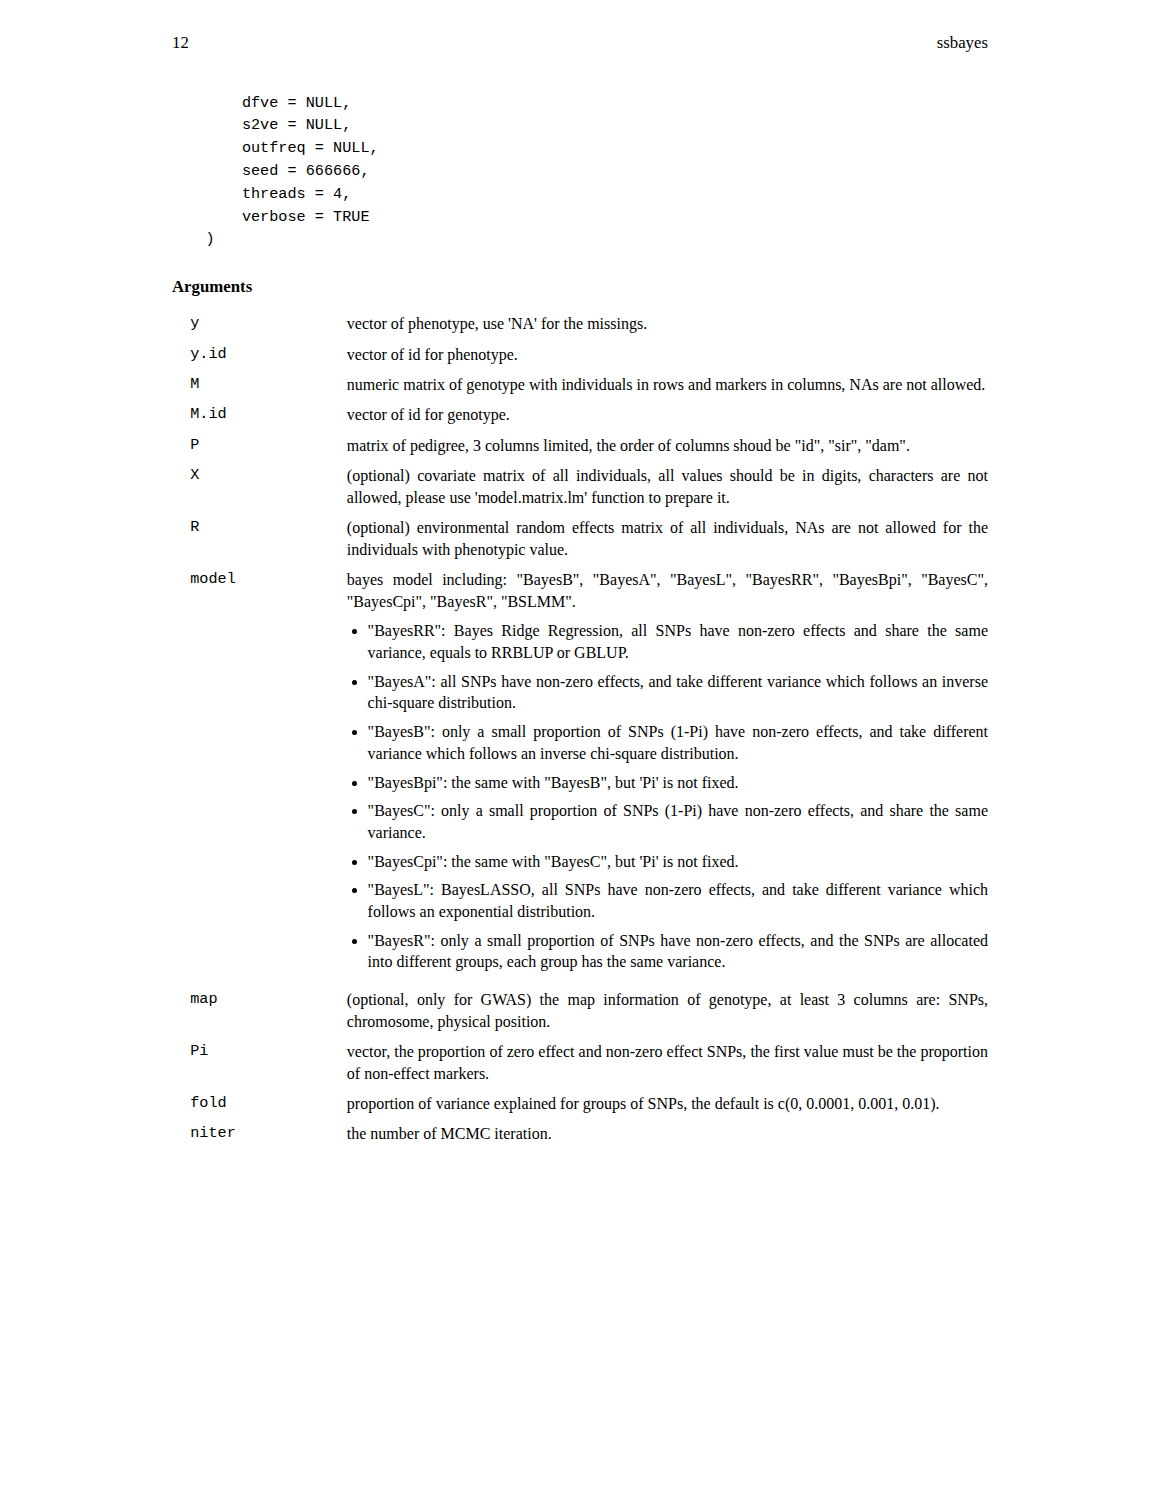12 ssbayes
    dfve = NULL,
    s2ve = NULL,
    outfreq = NULL,
    seed = 666666,
    threads = 4,
    verbose = TRUE
)
Arguments
y
vector of phenotype, use 'NA' for the missings.
y.id
vector of id for phenotype.
M
numeric matrix of genotype with individuals in rows and markers in columns, NAs are not allowed.
M.id
vector of id for genotype.
P
matrix of pedigree, 3 columns limited, the order of columns shoud be "id", "sir", "dam".
X
(optional) covariate matrix of all individuals, all values should be in digits, characters are not allowed, please use 'model.matrix.lm' function to prepare it.
R
(optional) environmental random effects matrix of all individuals, NAs are not allowed for the individuals with phenotypic value.
model
bayes model including: "BayesB", "BayesA", "BayesL", "BayesRR", "BayesBpi", "BayesC", "BayesCpi", "BayesR", "BSLMM".
"BayesRR": Bayes Ridge Regression, all SNPs have non-zero effects and share the same variance, equals to RRBLUP or GBLUP.
"BayesA": all SNPs have non-zero effects, and take different variance which follows an inverse chi-square distribution.
"BayesB": only a small proportion of SNPs (1-Pi) have non-zero effects, and take different variance which follows an inverse chi-square distribution.
"BayesBpi": the same with "BayesB", but 'Pi' is not fixed.
"BayesC": only a small proportion of SNPs (1-Pi) have non-zero effects, and share the same variance.
"BayesCpi": the same with "BayesC", but 'Pi' is not fixed.
"BayesL": BayesLASSO, all SNPs have non-zero effects, and take different variance which follows an exponential distribution.
"BayesR": only a small proportion of SNPs have non-zero effects, and the SNPs are allocated into different groups, each group has the same variance.
map
(optional, only for GWAS) the map information of genotype, at least 3 columns are: SNPs, chromosome, physical position.
Pi
vector, the proportion of zero effect and non-zero effect SNPs, the first value must be the proportion of non-effect markers.
fold
proportion of variance explained for groups of SNPs, the default is c(0, 0.0001, 0.001, 0.01).
niter
the number of MCMC iteration.